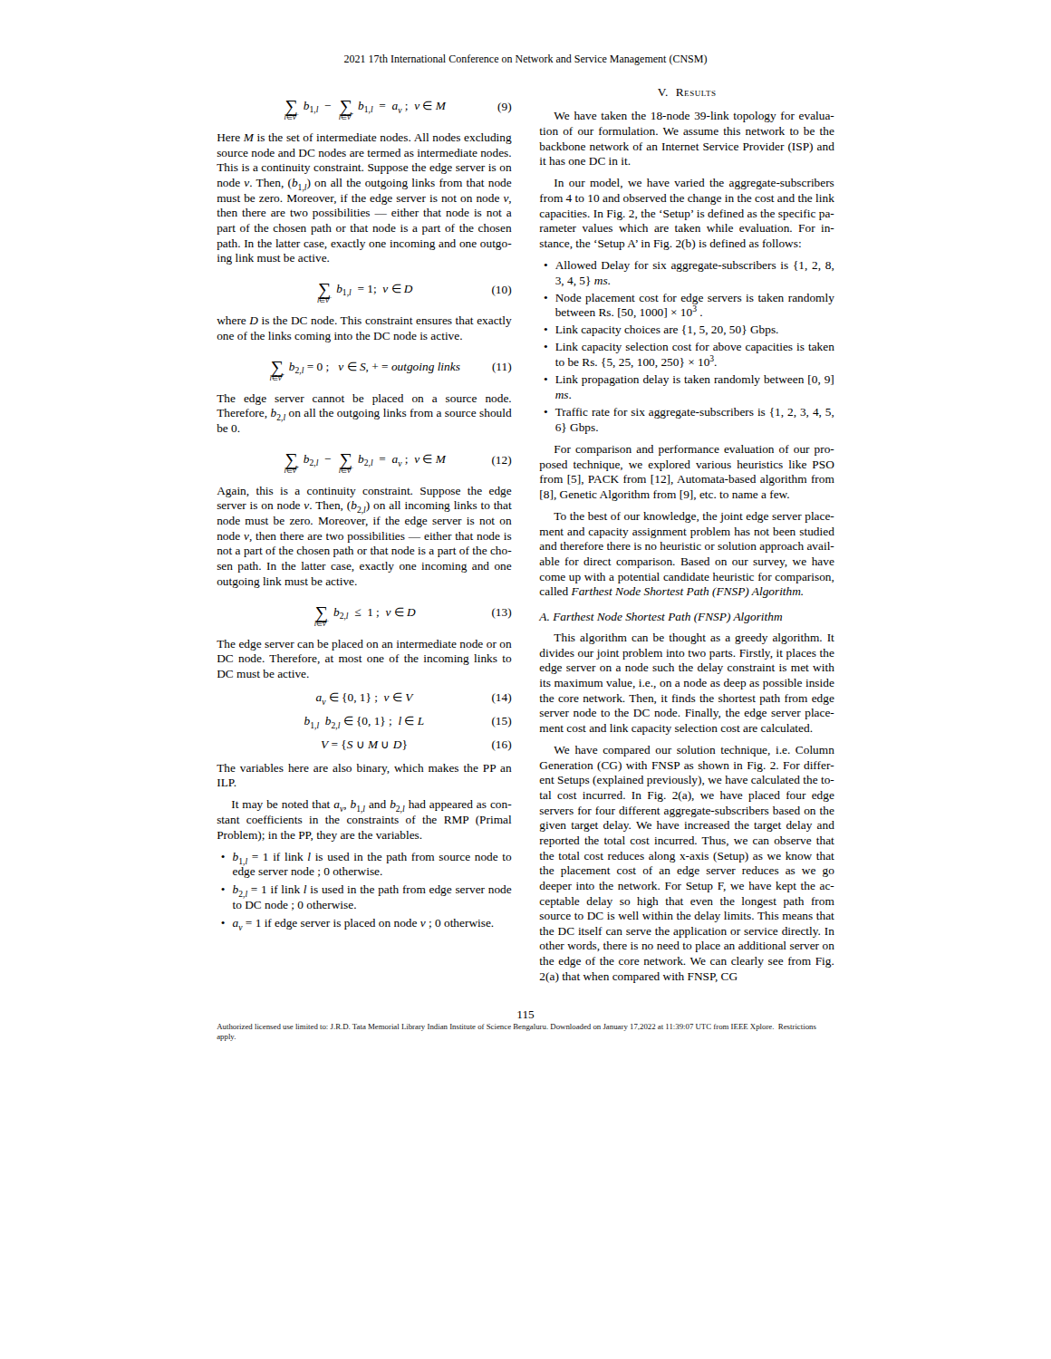2021 17th International Conference on Network and Service Management (CNSM)
∑l∈v− b1,l − ∑l∈v+ b1,l = av ; v ∈ M
(9)
Here M is the set of intermediate nodes. All nodes excluding source node and DC nodes are termed as intermediate nodes. This is a continuity constraint. Suppose the edge server is on node v. Then, (b1,l) on all the outgoing links from that node must be zero. Moreover, if the edge server is not on node v, then there are two possibilities — either that node is not a part of the chosen path or that node is a part of the chosen path. In the latter case, exactly one incoming and one outgoing link must be active.
∑l∈v− b1,l = 1; v ∈ D
(10)
where D is the DC node. This constraint ensures that exactly one of the links coming into the DC node is active.
∑l∈v+ b2,l = 0 ; v ∈ S, + = outgoing links
(11)
The edge server cannot be placed on a source node. Therefore, b2,l on all the outgoing links from a source should be 0.
∑l∈v+ b2,l − ∑l∈v− b2,l = av ; v ∈ M
(12)
Again, this is a continuity constraint. Suppose the edge server is on node v. Then, (b2,l) on all incoming links to that node must be zero. Moreover, if the edge server is not on node v, then there are two possibilities — either that node is not a part of the chosen path or that node is a part of the chosen path. In the latter case, exactly one incoming and one outgoing link must be active.
∑l∈v− b2,l ≤ 1 ; v ∈ D
(13)
The edge server can be placed on an intermediate node or on DC node. Therefore, at most one of the incoming links to DC must be active.
av ∈ {0, 1} ; v ∈ V
(14)
b1,l b2,l ∈ {0, 1} ; l ∈ L
(15)
V = {S ∪ M ∪ D}
(16)
The variables here are also binary, which makes the PP an ILP.
It may be noted that av, b1,l and b2,l had appeared as constant coefficients in the constraints of the RMP (Primal Problem); in the PP, they are the variables.
b1,l = 1 if link l is used in the path from source node to edge server node ; 0 otherwise.
b2,l = 1 if link l is used in the path from edge server node to DC node ; 0 otherwise.
av = 1 if edge server is placed on node v ; 0 otherwise.
V. Results
We have taken the 18-node 39-link topology for evaluation of our formulation. We assume this network to be the backbone network of an Internet Service Provider (ISP) and it has one DC in it.
In our model, we have varied the aggregate-subscribers from 4 to 10 and observed the change in the cost and the link capacities. In Fig. 2, the ‘Setup’ is defined as the specific parameter values which are taken while evaluation. For instance, the ‘Setup A’ in Fig. 2(b) is defined as follows:
Allowed Delay for six aggregate-subscribers is {1, 2, 8, 3, 4, 5} ms.
Node placement cost for edge servers is taken randomly between Rs. [50, 1000] × 103 .
Link capacity choices are {1, 5, 20, 50} Gbps.
Link capacity selection cost for above capacities is taken to be Rs. {5, 25, 100, 250} × 103.
Link propagation delay is taken randomly between [0, 9] ms.
Traffic rate for six aggregate-subscribers is {1, 2, 3, 4, 5, 6} Gbps.
For comparison and performance evaluation of our proposed technique, we explored various heuristics like PSO from [5], PACK from [12], Automata-based algorithm from [8], Genetic Algorithm from [9], etc. to name a few.
To the best of our knowledge, the joint edge server placement and capacity assignment problem has not been studied and therefore there is no heuristic or solution approach available for direct comparison. Based on our survey, we have come up with a potential candidate heuristic for comparison, called Farthest Node Shortest Path (FNSP) Algorithm.
A. Farthest Node Shortest Path (FNSP) Algorithm
This algorithm can be thought as a greedy algorithm. It divides our joint problem into two parts. Firstly, it places the edge server on a node such the delay constraint is met with its maximum value, i.e., on a node as deep as possible inside the core network. Then, it finds the shortest path from edge server node to the DC node. Finally, the edge server placement cost and link capacity selection cost are calculated.
We have compared our solution technique, i.e. Column Generation (CG) with FNSP as shown in Fig. 2. For different Setups (explained previously), we have calculated the total cost incurred. In Fig. 2(a), we have placed four edge servers for four different aggregate-subscribers based on the given target delay. We have increased the target delay and reported the total cost incurred. Thus, we can observe that the total cost reduces along x-axis (Setup) as we know that the placement cost of an edge server reduces as we go deeper into the network. For Setup F, we have kept the acceptable delay so high that even the longest path from source to DC is well within the delay limits. This means that the DC itself can serve the application or service directly. In other words, there is no need to place an additional server on the edge of the core network. We can clearly see from Fig. 2(a) that when compared with FNSP, CG
115
Authorized licensed use limited to: J.R.D. Tata Memorial Library Indian Institute of Science Bengaluru. Downloaded on January 17,2022 at 11:39:07 UTC from IEEE Xplore. Restrictions apply.